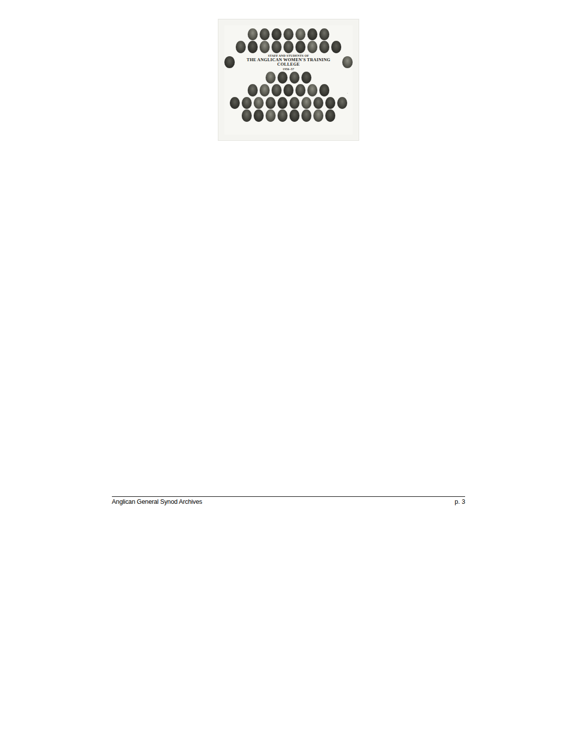STAFF AND STUDENTS OF
THE ANGLICAN WOMEN'S TRAINING COLLEGE
1956–57
Anglican General Synod Archives p. 3